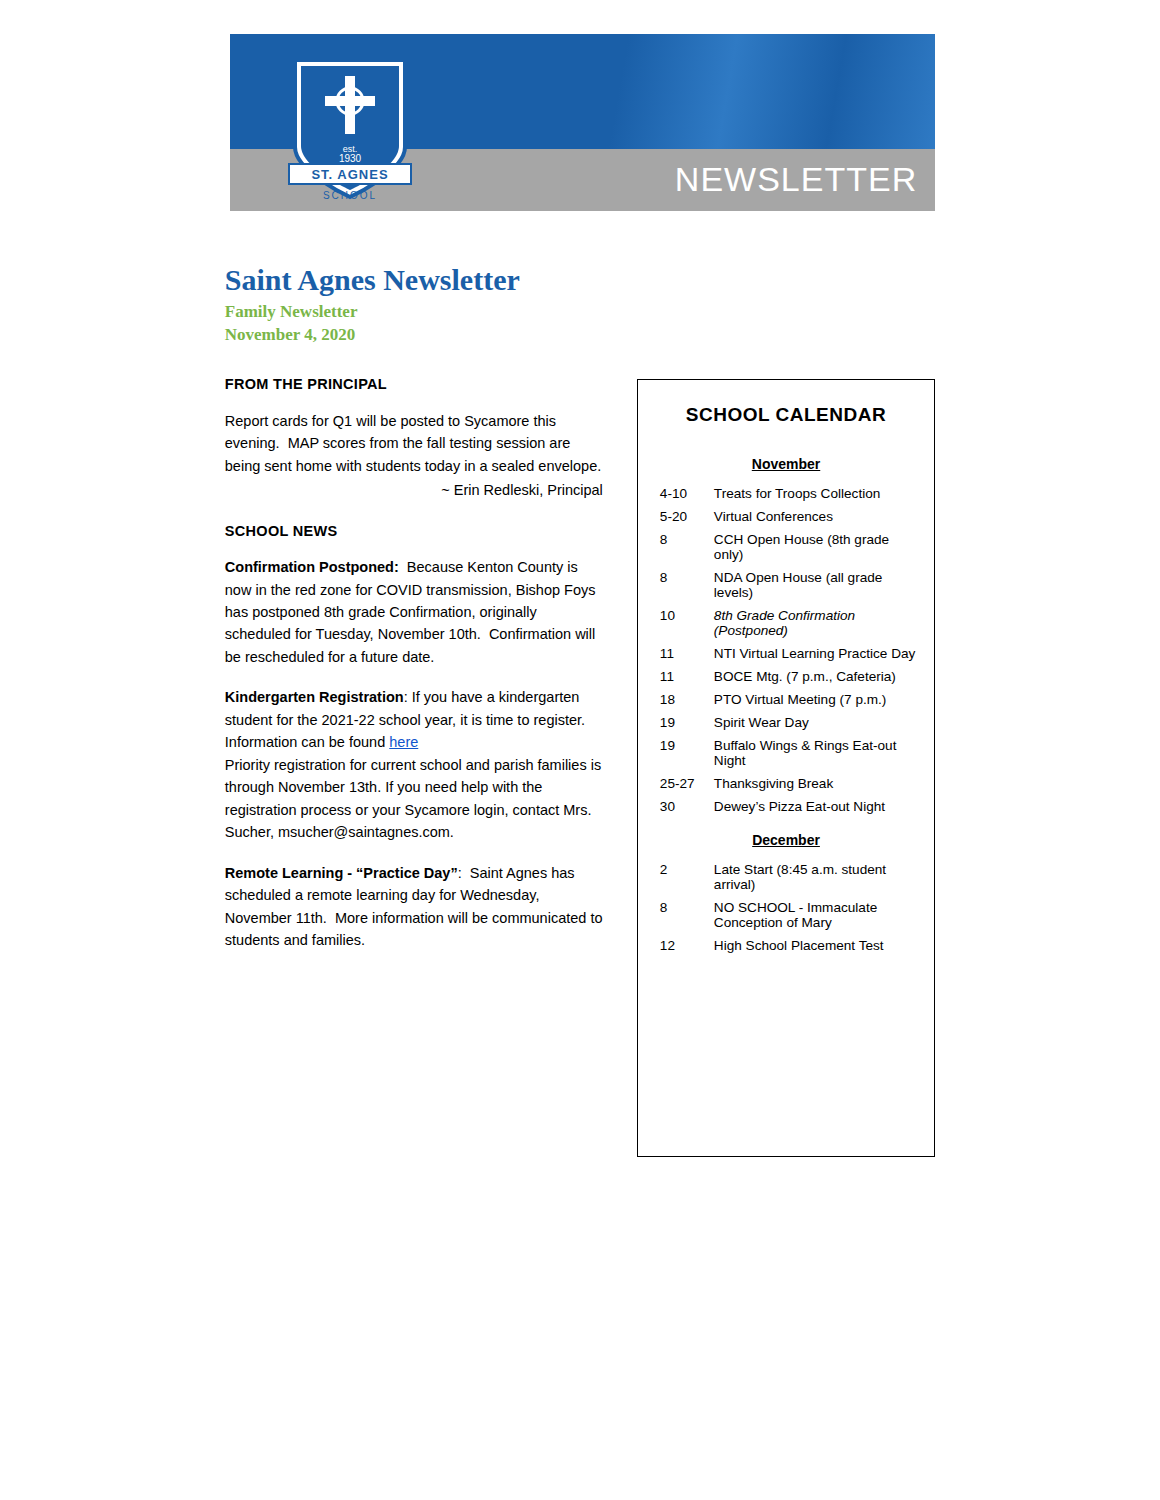NEWSLETTER
est. 1930 ST. AGNES SCHOOL
Saint Agnes Newsletter
Family Newsletter
November 4, 2020
FROM THE PRINCIPAL
Report cards for Q1 will be posted to Sycamore this evening. MAP scores from the fall testing session are being sent home with students today in a sealed envelope. ~ Erin Redleski, Principal
SCHOOL NEWS
Confirmation Postponed: Because Kenton County is now in the red zone for COVID transmission, Bishop Foys has postponed 8th grade Confirmation, originally scheduled for Tuesday, November 10th. Confirmation will be rescheduled for a future date.
Kindergarten Registration: If you have a kindergarten student for the 2021-22 school year, it is time to register. Information can be found here
Priority registration for current school and parish families is through November 13th. If you need help with the registration process or your Sycamore login, contact Mrs. Sucher, msucher@saintagnes.com.
Remote Learning - “Practice Day”: Saint Agnes has scheduled a remote learning day for Wednesday, November 11th. More information will be communicated to students and families.
SCHOOL CALENDAR
November
| 4-10 | Treats for Troops Collection |
| 5-20 | Virtual Conferences |
| 8 | CCH Open House (8th grade only) |
| 8 | NDA Open House (all grade levels) |
| 10 | 8th Grade Confirmation (Postponed) |
| 11 | NTI Virtual Learning Practice Day |
| 11 | BOCE Mtg. (7 p.m., Cafeteria) |
| 18 | PTO Virtual Meeting (7 p.m.) |
| 19 | Spirit Wear Day |
| 19 | Buffalo Wings & Rings Eat-out Night |
| 25-27 | Thanksgiving Break |
| 30 | Dewey’s Pizza Eat-out Night |
December
| 2 | Late Start (8:45 a.m. student arrival) |
| 8 | NO SCHOOL - Immaculate Conception of Mary |
| 12 | High School Placement Test |